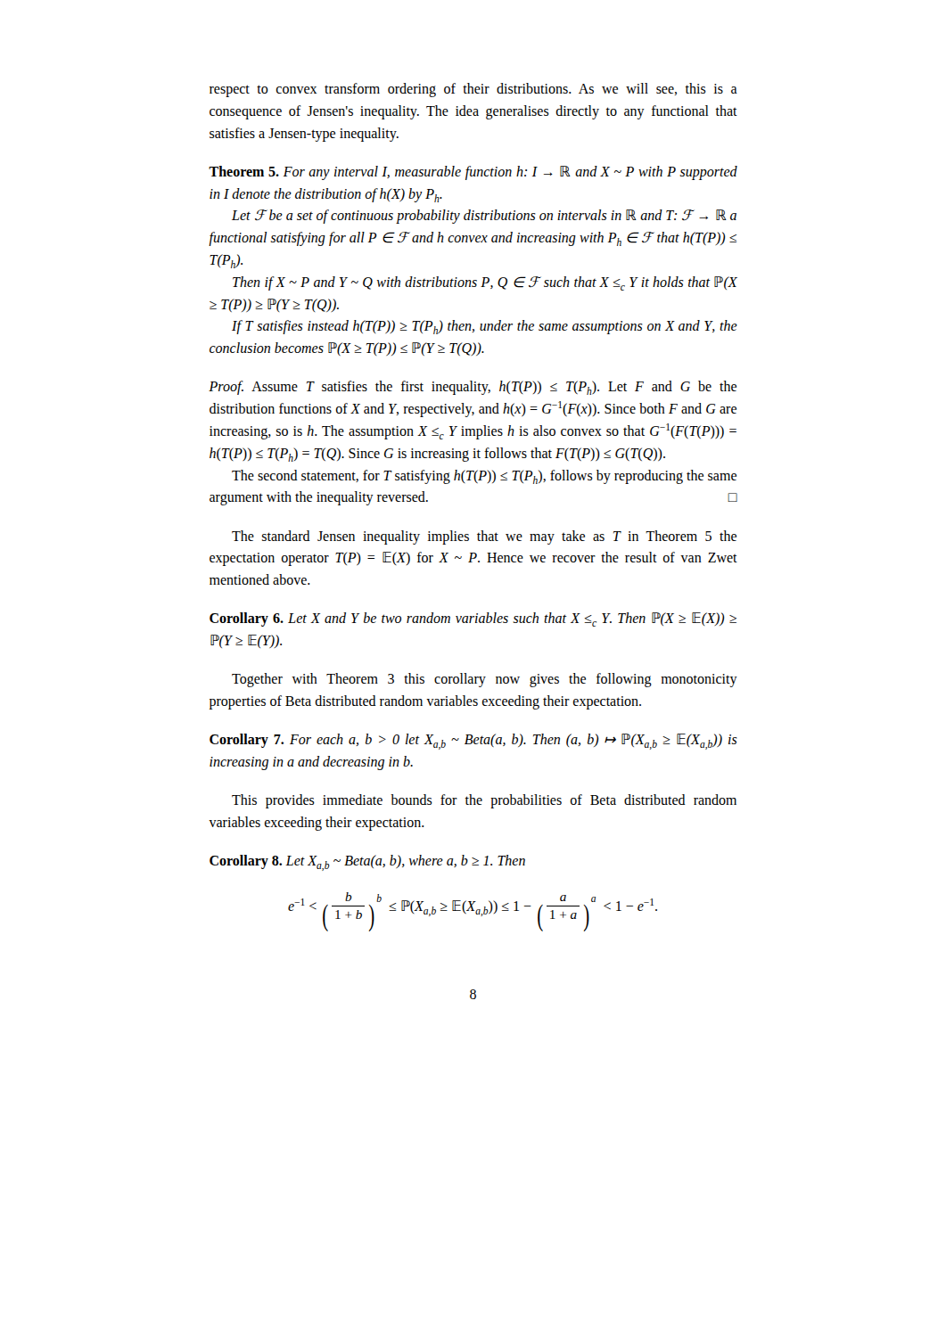respect to convex transform ordering of their distributions. As we will see, this is a consequence of Jensen's inequality. The idea generalises directly to any functional that satisfies a Jensen-type inequality.
Theorem 5. For any interval I, measurable function h: I → ℝ and X ~ P with P supported in I denote the distribution of h(X) by Ph.
Let ℱ be a set of continuous probability distributions on intervals in ℝ and T: ℱ → ℝ a functional satisfying for all P ∈ ℱ and h convex and increasing with Ph ∈ ℱ that h(T(P)) ≤ T(Ph).
Then if X ~ P and Y ~ Q with distributions P, Q ∈ ℱ such that X ≤c Y it holds that ℙ(X ≥ T(P)) ≥ ℙ(Y ≥ T(Q)).
If T satisfies instead h(T(P)) ≥ T(Ph) then, under the same assumptions on X and Y, the conclusion becomes ℙ(X ≥ T(P)) ≤ ℙ(Y ≥ T(Q)).
Proof. Assume T satisfies the first inequality, h(T(P)) ≤ T(Ph). Let F and G be the distribution functions of X and Y, respectively, and h(x) = G−1(F(x)). Since both F and G are increasing, so is h. The assumption X ≤c Y implies h is also convex so that G−1(F(T(P))) = h(T(P)) ≤ T(Ph) = T(Q). Since G is increasing it follows that F(T(P)) ≤ G(T(Q)).
The second statement, for T satisfying h(T(P)) ≤ T(Ph), follows by reproducing the same argument with the inequality reversed. □
The standard Jensen inequality implies that we may take as T in Theorem 5 the expectation operator T(P) = 𝔼(X) for X ~ P. Hence we recover the result of van Zwet mentioned above.
Corollary 6. Let X and Y be two random variables such that X ≤c Y. Then ℙ(X ≥ 𝔼(X)) ≥ ℙ(Y ≥ 𝔼(Y)).
Together with Theorem 3 this corollary now gives the following monotonicity properties of Beta distributed random variables exceeding their expectation.
Corollary 7. For each a, b > 0 let Xa,b ~ Beta(a, b). Then (a, b) ↦ ℙ(Xa,b ≥ 𝔼(Xa,b)) is increasing in a and decreasing in b.
This provides immediate bounds for the probabilities of Beta distributed random variables exceeding their expectation.
Corollary 8. Let Xa,b ~ Beta(a, b), where a, b ≥ 1. Then
e−1 < (b 1 + b) b ≤ ℙ(Xa,b ≥ 𝔼(Xa,b)) ≤ 1 − (a 1 + a) a < 1 − e−1.
8